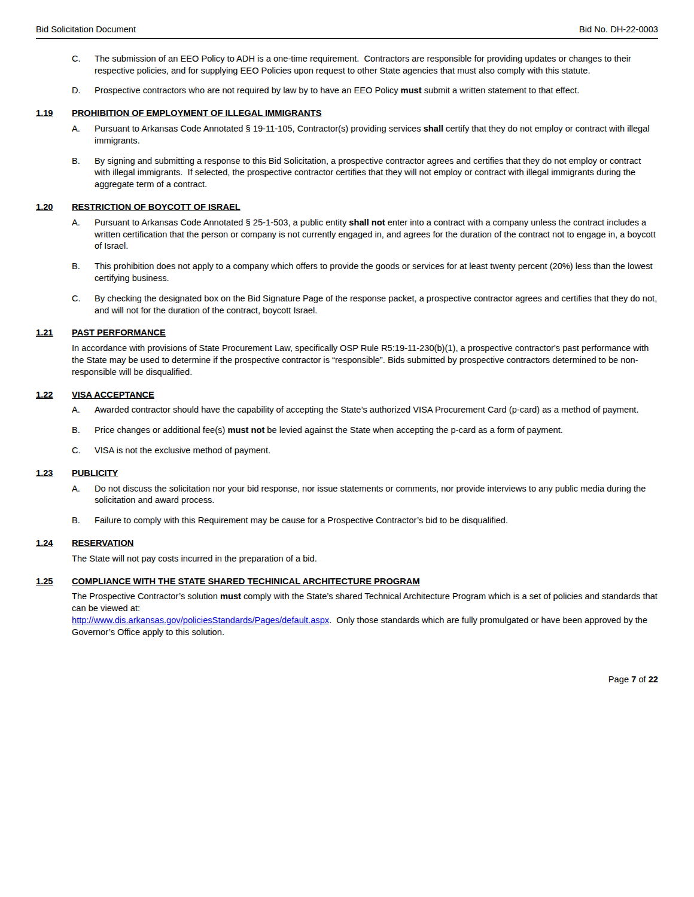Bid Solicitation Document
Bid No. DH-22-0003
C. The submission of an EEO Policy to ADH is a one-time requirement. Contractors are responsible for providing updates or changes to their respective policies, and for supplying EEO Policies upon request to other State agencies that must also comply with this statute.
D. Prospective contractors who are not required by law by to have an EEO Policy must submit a written statement to that effect.
1.19 PROHIBITION OF EMPLOYMENT OF ILLEGAL IMMIGRANTS
A. Pursuant to Arkansas Code Annotated § 19-11-105, Contractor(s) providing services shall certify that they do not employ or contract with illegal immigrants.
B. By signing and submitting a response to this Bid Solicitation, a prospective contractor agrees and certifies that they do not employ or contract with illegal immigrants. If selected, the prospective contractor certifies that they will not employ or contract with illegal immigrants during the aggregate term of a contract.
1.20 RESTRICTION OF BOYCOTT OF ISRAEL
A. Pursuant to Arkansas Code Annotated § 25-1-503, a public entity shall not enter into a contract with a company unless the contract includes a written certification that the person or company is not currently engaged in, and agrees for the duration of the contract not to engage in, a boycott of Israel.
B. This prohibition does not apply to a company which offers to provide the goods or services for at least twenty percent (20%) less than the lowest certifying business.
C. By checking the designated box on the Bid Signature Page of the response packet, a prospective contractor agrees and certifies that they do not, and will not for the duration of the contract, boycott Israel.
1.21 PAST PERFORMANCE
In accordance with provisions of State Procurement Law, specifically OSP Rule R5:19-11-230(b)(1), a prospective contractor's past performance with the State may be used to determine if the prospective contractor is “responsible”. Bids submitted by prospective contractors determined to be non-responsible will be disqualified.
1.22 VISA ACCEPTANCE
A. Awarded contractor should have the capability of accepting the State’s authorized VISA Procurement Card (p-card) as a method of payment.
B. Price changes or additional fee(s) must not be levied against the State when accepting the p-card as a form of payment.
C. VISA is not the exclusive method of payment.
1.23 PUBLICITY
A. Do not discuss the solicitation nor your bid response, nor issue statements or comments, nor provide interviews to any public media during the solicitation and award process.
B. Failure to comply with this Requirement may be cause for a Prospective Contractor’s bid to be disqualified.
1.24 RESERVATION
The State will not pay costs incurred in the preparation of a bid.
1.25 COMPLIANCE WITH THE STATE SHARED TECHINICAL ARCHITECTURE PROGRAM
The Prospective Contractor’s solution must comply with the State’s shared Technical Architecture Program which is a set of policies and standards that can be viewed at:
http://www.dis.arkansas.gov/policiesStandards/Pages/default.aspx. Only those standards which are fully promulgated or have been approved by the Governor’s Office apply to this solution.
Page 7 of 22